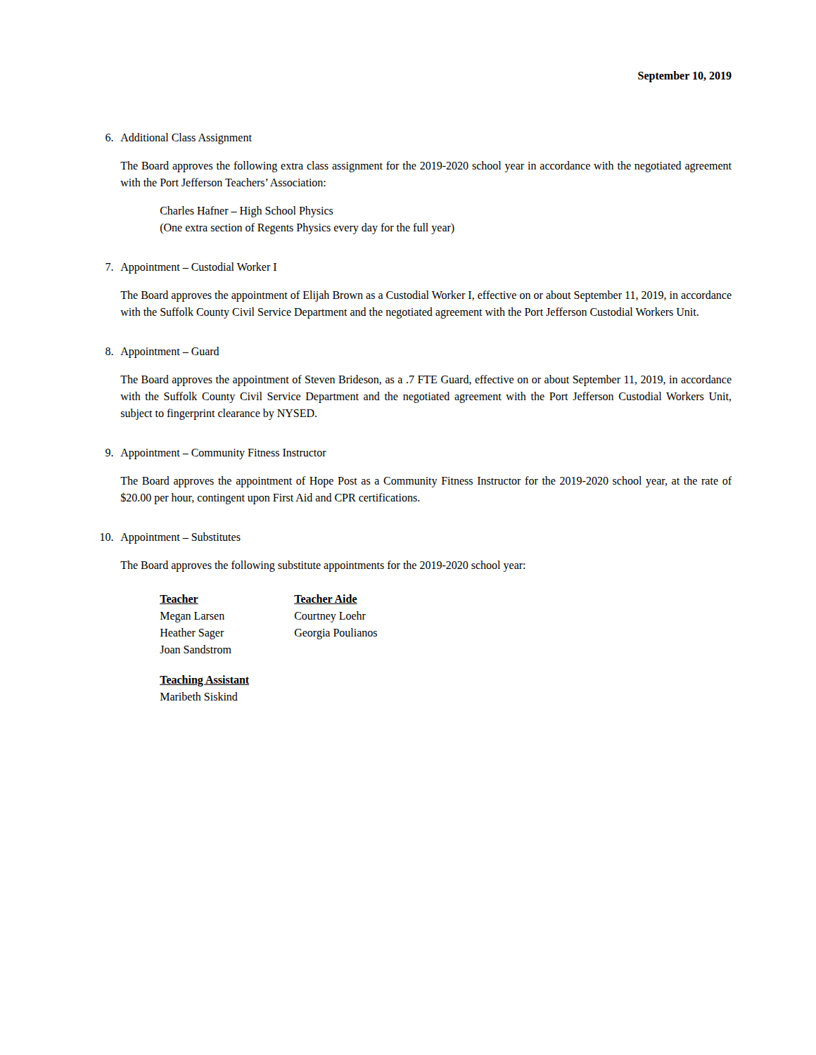September 10, 2019
6.
Additional Class Assignment
The Board approves the following extra class assignment for the 2019-2020 school year in accordance with the negotiated agreement with the Port Jefferson Teachers’ Association:
Charles Hafner – High School Physics
(One extra section of Regents Physics every day for the full year)
7.
Appointment – Custodial Worker I
The Board approves the appointment of Elijah Brown as a Custodial Worker I, effective on or about September 11, 2019, in accordance with the Suffolk County Civil Service Department and the negotiated agreement with the Port Jefferson Custodial Workers Unit.
8.
Appointment – Guard
The Board approves the appointment of Steven Brideson, as a .7 FTE Guard, effective on or about September 11, 2019, in accordance with the Suffolk County Civil Service Department and the negotiated agreement with the Port Jefferson Custodial Workers Unit, subject to fingerprint clearance by NYSED.
9.
Appointment – Community Fitness Instructor
The Board approves the appointment of Hope Post as a Community Fitness Instructor for the 2019-2020 school year, at the rate of $20.00 per hour, contingent upon First Aid and CPR certifications.
10.
Appointment – Substitutes
The Board approves the following substitute appointments for the 2019-2020 school year:
| Teacher | Teacher Aide |
| --- | --- |
| Megan Larsen | Courtney Loehr |
| Heather Sager | Georgia Poulianos |
| Joan Sandstrom | |
| Teaching Assistant | |
| Maribeth Siskind | |